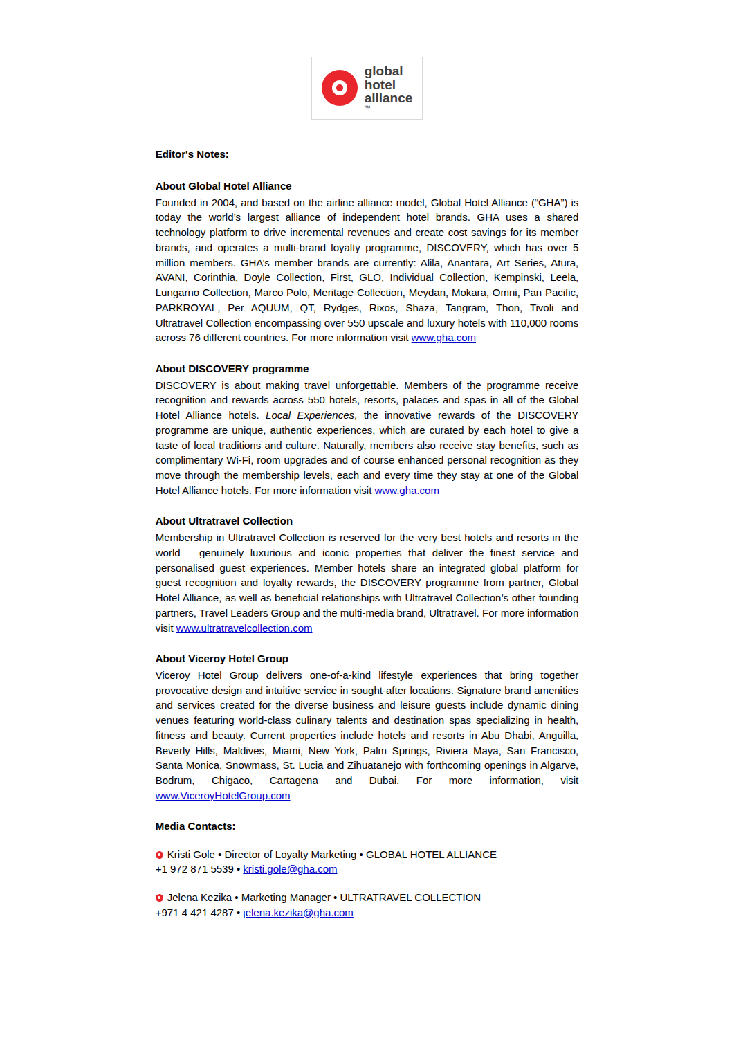global hotel alliance™
Editor's Notes:
About Global Hotel Alliance
Founded in 2004, and based on the airline alliance model, Global Hotel Alliance (“GHA”) is today the world’s largest alliance of independent hotel brands. GHA uses a shared technology platform to drive incremental revenues and create cost savings for its member brands, and operates a multi-brand loyalty programme, DISCOVERY, which has over 5 million members. GHA’s member brands are currently: Alila, Anantara, Art Series, Atura, AVANI, Corinthia, Doyle Collection, First, GLO, Individual Collection, Kempinski, Leela, Lungarno Collection, Marco Polo, Meritage Collection, Meydan, Mokara, Omni, Pan Pacific, PARKROYAL, Per AQUUM, QT, Rydges, Rixos, Shaza, Tangram, Thon, Tivoli and Ultratravel Collection encompassing over 550 upscale and luxury hotels with 110,000 rooms across 76 different countries. For more information visit www.gha.com
About DISCOVERY programme
DISCOVERY is about making travel unforgettable. Members of the programme receive recognition and rewards across 550 hotels, resorts, palaces and spas in all of the Global Hotel Alliance hotels. Local Experiences, the innovative rewards of the DISCOVERY programme are unique, authentic experiences, which are curated by each hotel to give a taste of local traditions and culture. Naturally, members also receive stay benefits, such as complimentary Wi-Fi, room upgrades and of course enhanced personal recognition as they move through the membership levels, each and every time they stay at one of the Global Hotel Alliance hotels. For more information visit www.gha.com
About Ultratravel Collection
Membership in Ultratravel Collection is reserved for the very best hotels and resorts in the world – genuinely luxurious and iconic properties that deliver the finest service and personalised guest experiences. Member hotels share an integrated global platform for guest recognition and loyalty rewards, the DISCOVERY programme from partner, Global Hotel Alliance, as well as beneficial relationships with Ultratravel Collection’s other founding partners, Travel Leaders Group and the multi-media brand, Ultratravel. For more information visit www.ultratravelcollection.com
About Viceroy Hotel Group
Viceroy Hotel Group delivers one-of-a-kind lifestyle experiences that bring together provocative design and intuitive service in sought-after locations. Signature brand amenities and services created for the diverse business and leisure guests include dynamic dining venues featuring world-class culinary talents and destination spas specializing in health, fitness and beauty. Current properties include hotels and resorts in Abu Dhabi, Anguilla, Beverly Hills, Maldives, Miami, New York, Palm Springs, Riviera Maya, San Francisco, Santa Monica, Snowmass, St. Lucia and Zihuatanejo with forthcoming openings in Algarve, Bodrum, Chigaco, Cartagena and Dubai. For more information, visit www.ViceroyHotelGroup.com
Media Contacts:
Kristi Gole • Director of Loyalty Marketing • GLOBAL HOTEL ALLIANCE
+1 972 871 5539 • kristi.gole@gha.com
Jelena Kezika • Marketing Manager • ULTRATRAVEL COLLECTION
+971 4 421 4287 • jelena.kezika@gha.com